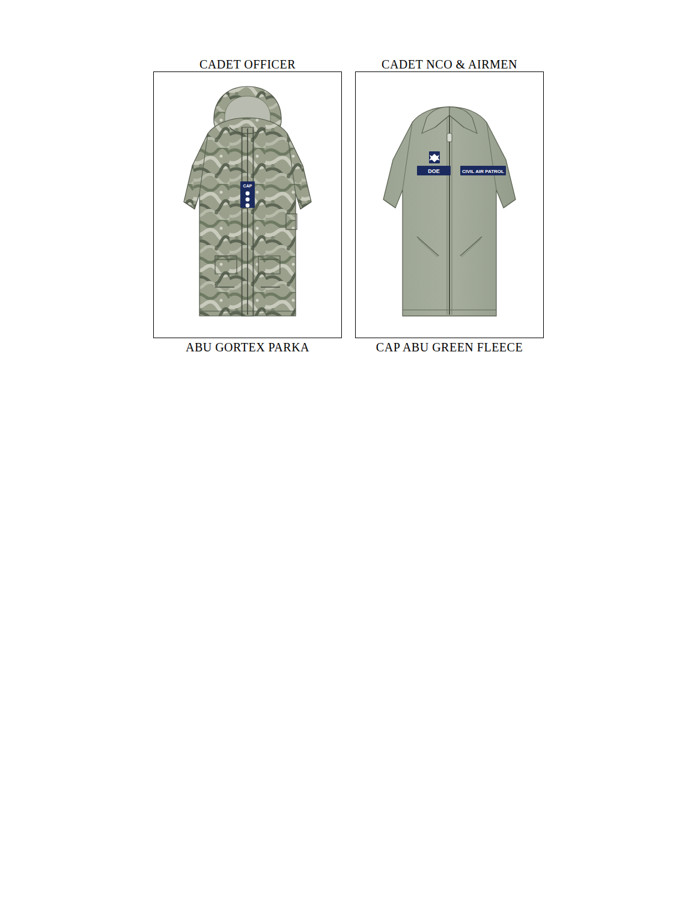| CADET OFFICER | CADET NCO & AIRMEN |
| CAP | DOE CIVIL AIR PATROL |
| ABU GORTEX PARKA | CAP ABU GREEN FLEECE |